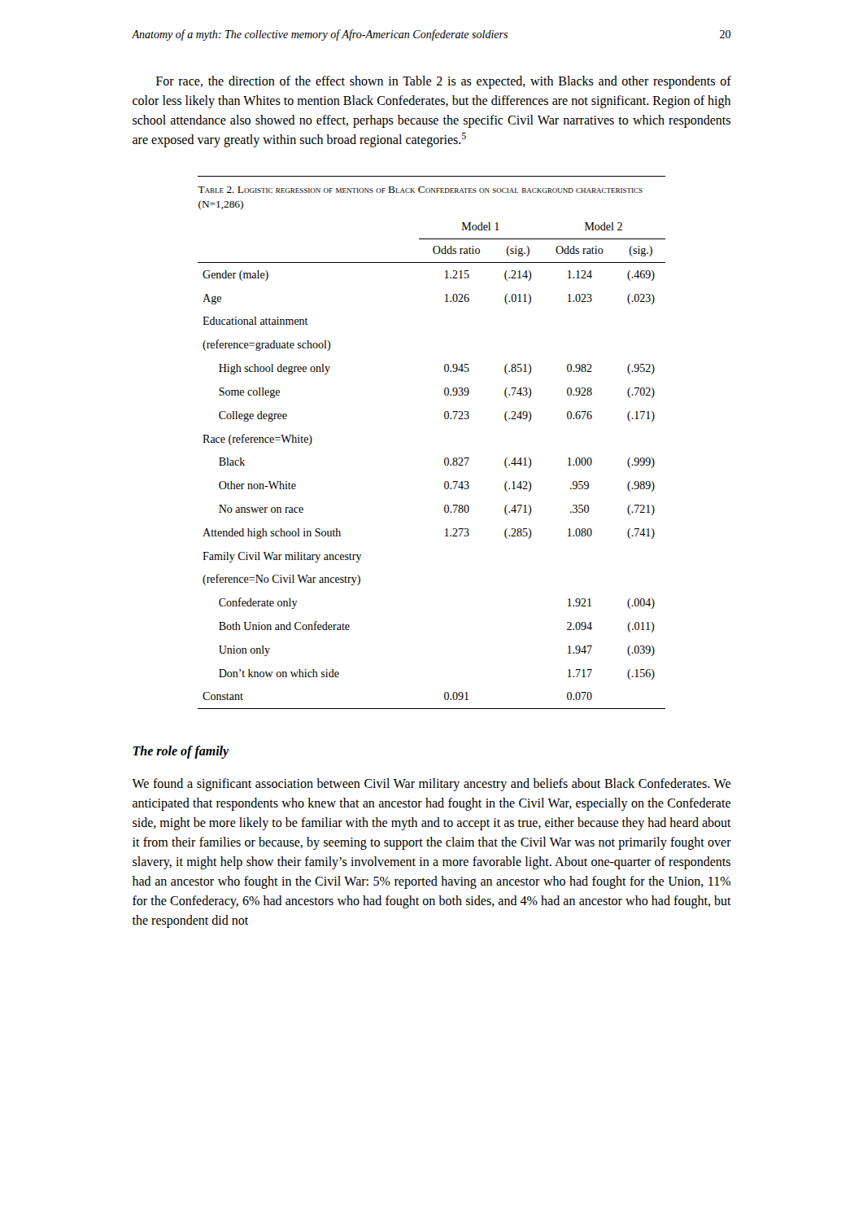Anatomy of a myth: The collective memory of Afro-American Confederate soldiers 20
For race, the direction of the effect shown in Table 2 is as expected, with Blacks and other respondents of color less likely than Whites to mention Black Confederates, but the differences are not significant. Region of high school attendance also showed no effect, perhaps because the specific Civil War narratives to which respondents are exposed vary greatly within such broad regional categories.5
Table 2. Logistic regression of mentions of Black Confederates on social background characteristics (N=1,286)
| | Model 1 | Model 2 |
| --- | --- | --- |
| | Odds ratio | (sig.) | Odds ratio | (sig.) |
| Gender (male) | 1.215 | (.214) | 1.124 | (.469) |
| Age | 1.026 | (.011) | 1.023 | (.023) |
| Educational attainment | | | | |
| (reference=graduate school) | | | | |
| High school degree only | 0.945 | (.851) | 0.982 | (.952) |
| Some college | 0.939 | (.743) | 0.928 | (.702) |
| College degree | 0.723 | (.249) | 0.676 | (.171) |
| Race (reference=White) | | | | |
| Black | 0.827 | (.441) | 1.000 | (.999) |
| Other non-White | 0.743 | (.142) | .959 | (.989) |
| No answer on race | 0.780 | (.471) | .350 | (.721) |
| Attended high school in South | 1.273 | (.285) | 1.080 | (.741) |
| Family Civil War military ancestry | | | | |
| (reference=No Civil War ancestry) | | | | |
| Confederate only | | | 1.921 | (.004) |
| Both Union and Confederate | | | 2.094 | (.011) |
| Union only | | | 1.947 | (.039) |
| Don’t know on which side | | | 1.717 | (.156) |
| Constant | 0.091 | | 0.070 | |
The role of family
We found a significant association between Civil War military ancestry and beliefs about Black Confederates. We anticipated that respondents who knew that an ancestor had fought in the Civil War, especially on the Confederate side, might be more likely to be familiar with the myth and to accept it as true, either because they had heard about it from their families or because, by seeming to support the claim that the Civil War was not primarily fought over slavery, it might help show their family’s involvement in a more favorable light. About one-quarter of respondents had an ancestor who fought in the Civil War: 5% reported having an ancestor who had fought for the Union, 11% for the Confederacy, 6% had ancestors who had fought on both sides, and 4% had an ancestor who had fought, but the respondent did not